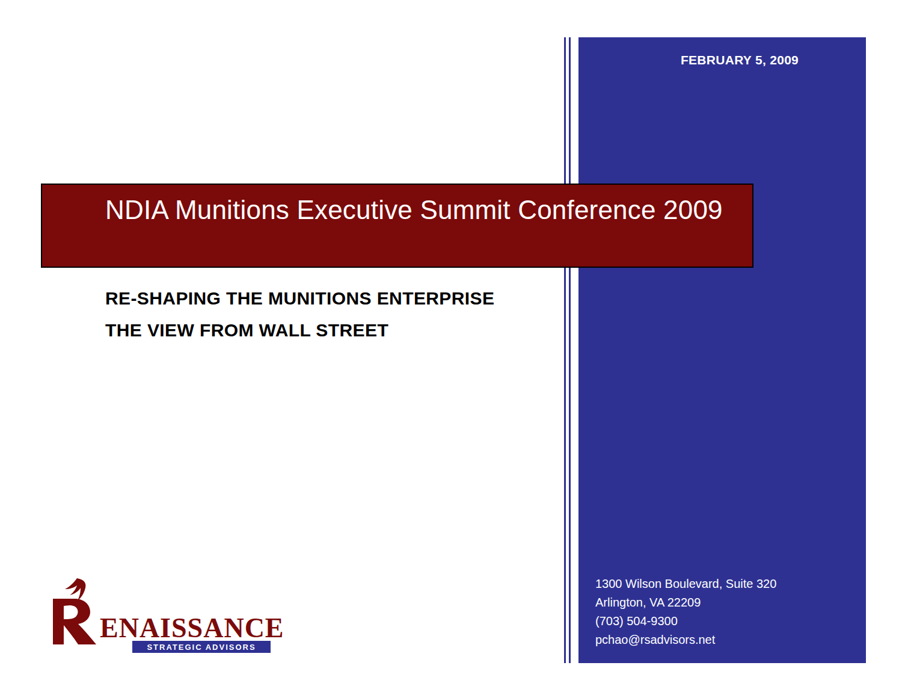FEBRUARY 5, 2009
NDIA Munitions Executive Summit Conference 2009
RE-SHAPING THE MUNITIONS ENTERPRISE
THE VIEW FROM WALL STREET
ENAISSANCE STRATEGIC ADVISORS
1300 Wilson Boulevard, Suite 320
Arlington, VA 22209
(703) 504-9300
pchao@rsadvisors.net